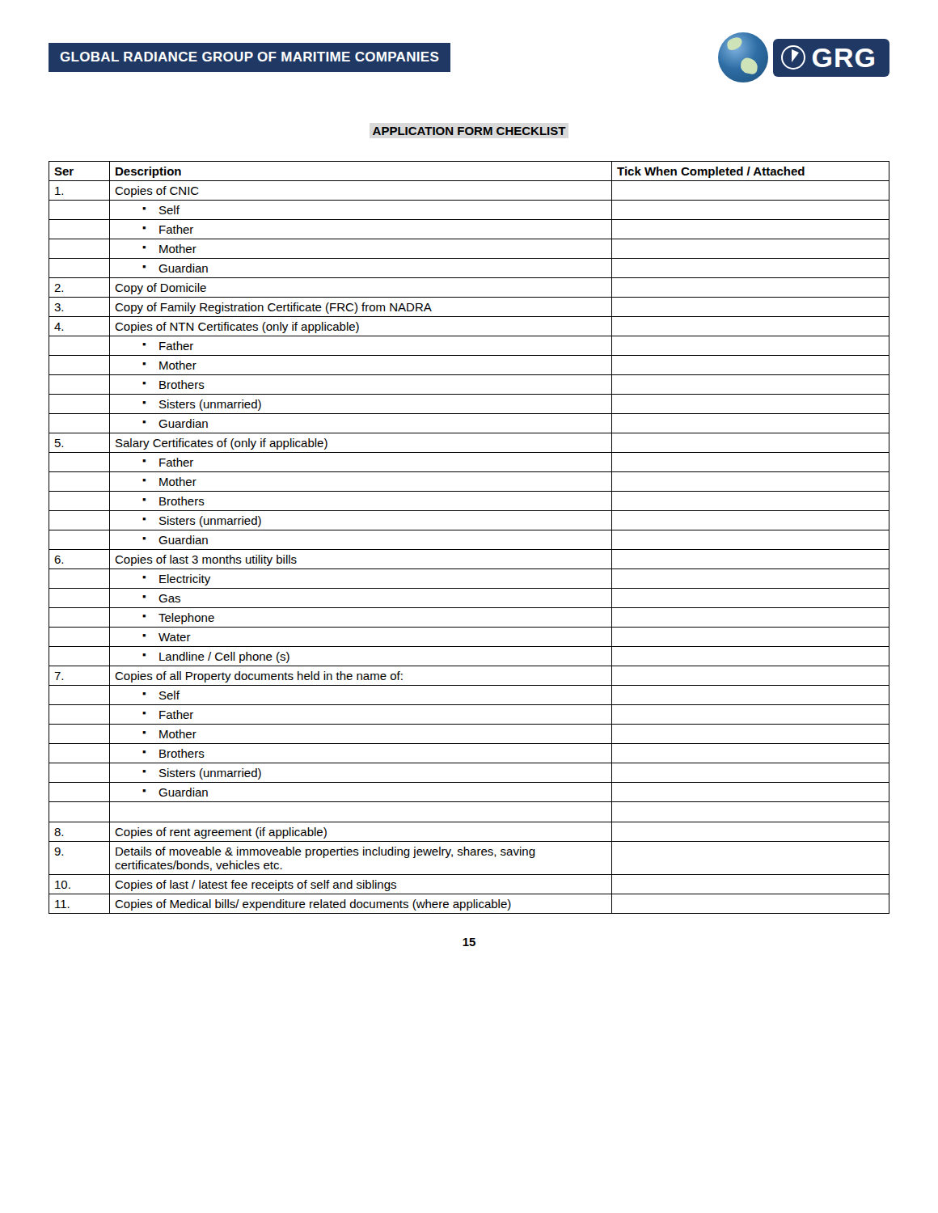GLOBAL RADIANCE GROUP OF MARITIME COMPANIES
GRG
APPLICATION FORM CHECKLIST
| Ser | Description | Tick When Completed / Attached |
| --- | --- | --- |
| 1. | Copies of CNIC | |
| | Self | |
| | Father | |
| | Mother | |
| | Guardian | |
| 2. | Copy of Domicile | |
| 3. | Copy of Family Registration Certificate (FRC) from NADRA | |
| 4. | Copies of NTN Certificates (only if applicable) | |
| | Father | |
| | Mother | |
| | Brothers | |
| | Sisters (unmarried) | |
| | Guardian | |
| 5. | Salary Certificates of (only if applicable) | |
| | Father | |
| | Mother | |
| | Brothers | |
| | Sisters (unmarried) | |
| | Guardian | |
| 6. | Copies of last 3 months utility bills | |
| | Electricity | |
| | Gas | |
| | Telephone | |
| | Water | |
| | Landline / Cell phone (s) | |
| 7. | Copies of all Property documents held in the name of: | |
| | Self | |
| | Father | |
| | Mother | |
| | Brothers | |
| | Sisters (unmarried) | |
| | Guardian | |
| 8. | Copies of rent agreement (if applicable) | |
| 9. | Details of moveable & immoveable properties including jewelry, shares, saving certificates/bonds, vehicles etc. | |
| 10. | Copies of last / latest fee receipts of self and siblings | |
| 11. | Copies of Medical bills/ expenditure related documents (where applicable) | |
15